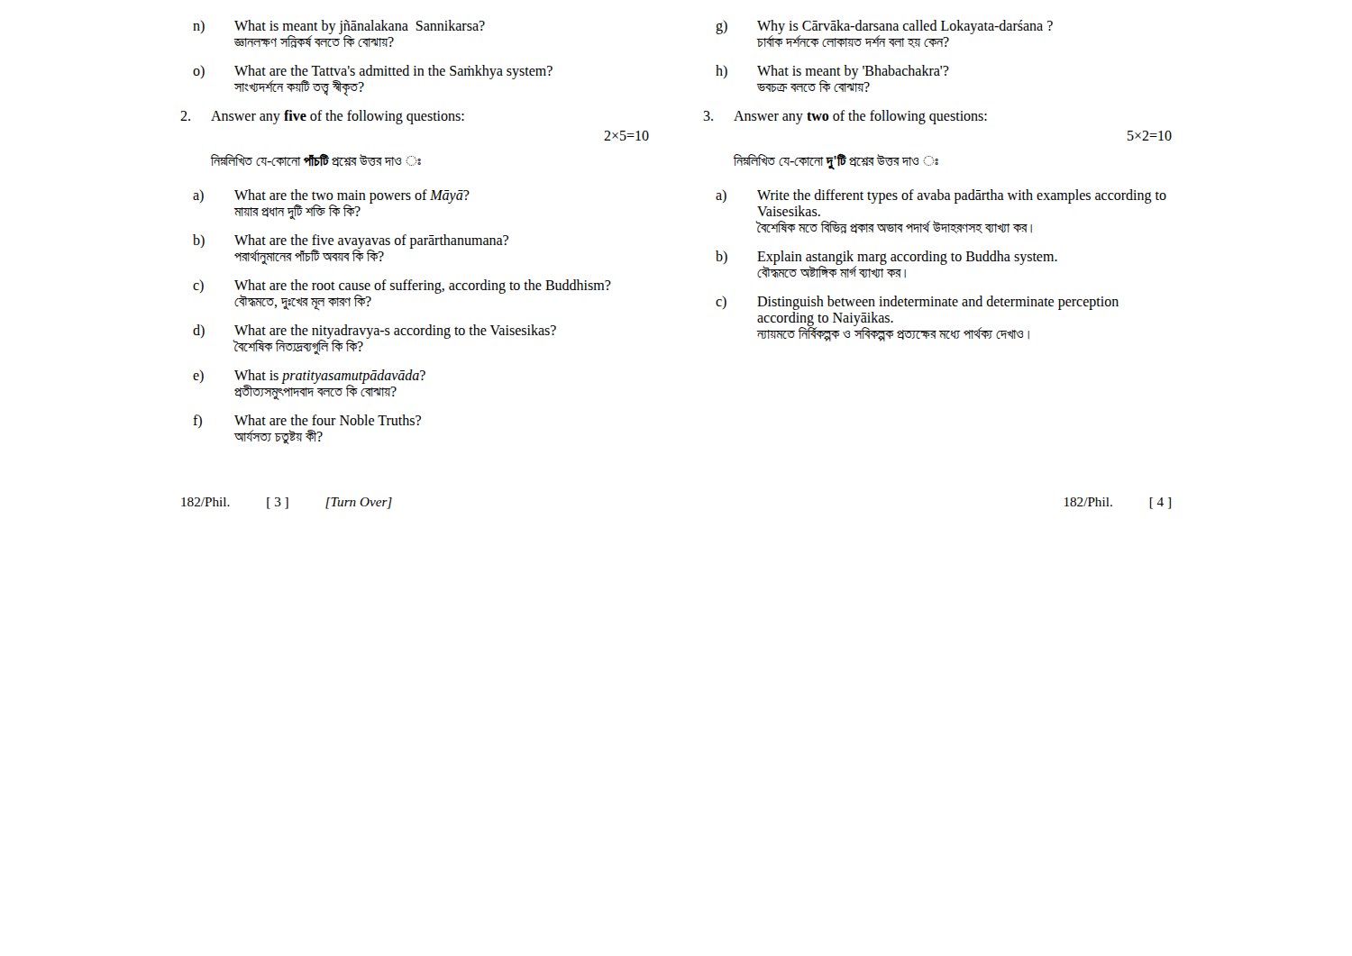n)
What is meant by jñānalakana Sannikarsa?
জ্ঞানলক্ষণ সন্নিকর্ষ বলতে কি বোঝায়?
o)
What are the Tattva's admitted in the Saṁkhya system?
সাংখ্যদর্শনে কয়টি তত্ত্ব স্বীকৃত?
2.
Answer any five of the following questions:
2×5=10
নিম্নলিখিত যে-কোনো পাঁচটি প্রশ্নের উত্তর দাও ঃ
a)
What are the two main powers of Māyā?
মায়ার প্রধান দুটি শক্তি কি কি?
b)
What are the five avayavas of parārthanumana?
পরার্থানুমানের পাঁচটি অবয়ব কি কি?
c)
What are the root cause of suffering, according to the Buddhism?
বৌদ্ধমতে, দুঃখের মূল কারণ কি?
d)
What are the nityadravya-s according to the Vaisesikas?
বৈশেষিক নিত্যদ্রব্যগুলি কি কি?
e)
What is pratityasamutpādavāda?
প্রতীত্যসমুৎপাদবাদ বলতে কি বোঝায়?
f)
What are the four Noble Truths?
আর্যসত্য চতুষ্টয় কী?
g)
Why is Cārvāka-darsana called Lokayata-darśana ?
চার্বাক দর্শনকে লোকায়ত দর্শন বলা হয় কেন?
h)
What is meant by 'Bhabachakra'?
ভবচক্র বলতে কি বোঝায়?
3.
Answer any two of the following questions:
5×2=10
নিম্নলিখিত যে-কোনো দু'টি প্রশ্নের উত্তর দাও ঃ
a)
Write the different types of avaba padārtha with examples according to Vaisesikas.
বৈশেষিক মতে বিভিন্ন প্রকার অভাব পদার্থ উদাহরণসহ ব্যাখ্যা কর।
b)
Explain astangik marg according to Buddha system.
বৌদ্ধমতে অষ্টাঙ্গিক মার্গ ব্যাখ্যা কর।
c)
Distinguish between indeterminate and determinate perception according to Naiyāikas.
ন্যায়মতে নির্বিকল্পক ও সবিকল্পক প্রত্যক্ষের মধ্যে পার্থক্য দেখাও।
182/Phil. [ 3 ] [Turn Over]
182/Phil. [ 4 ]